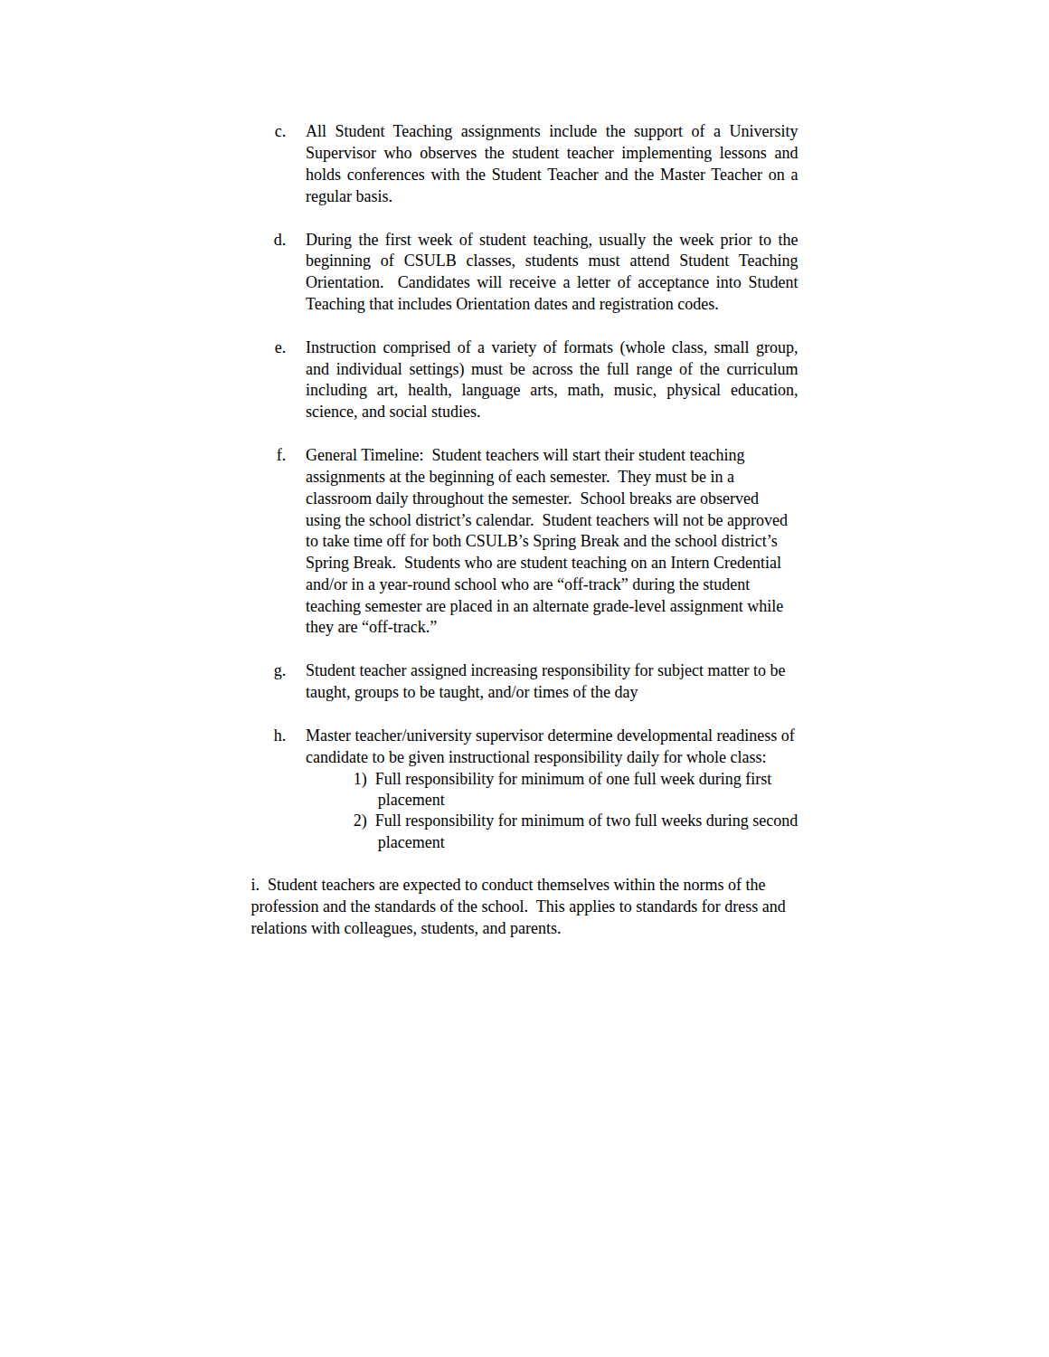All Student Teaching assignments include the support of a University Supervisor who observes the student teacher implementing lessons and holds conferences with the Student Teacher and the Master Teacher on a regular basis.
During the first week of student teaching, usually the week prior to the beginning of CSULB classes, students must attend Student Teaching Orientation. Candidates will receive a letter of acceptance into Student Teaching that includes Orientation dates and registration codes.
Instruction comprised of a variety of formats (whole class, small group, and individual settings) must be across the full range of the curriculum including art, health, language arts, math, music, physical education, science, and social studies.
General Timeline: Student teachers will start their student teaching assignments at the beginning of each semester. They must be in a classroom daily throughout the semester. School breaks are observed using the school district’s calendar. Student teachers will not be approved to take time off for both CSULB’s Spring Break and the school district’s Spring Break. Students who are student teaching on an Intern Credential and/or in a year-round school who are “off-track” during the student teaching semester are placed in an alternate grade-level assignment while they are “off-track.”
Student teacher assigned increasing responsibility for subject matter to be taught, groups to be taught, and/or times of the day
Master teacher/university supervisor determine developmental readiness of candidate to be given instructional responsibility daily for whole class:
1) Full responsibility for minimum of one full week during first placement
2) Full responsibility for minimum of two full weeks during second placement
i. Student teachers are expected to conduct themselves within the norms of the profession and the standards of the school. This applies to standards for dress and relations with colleagues, students, and parents.